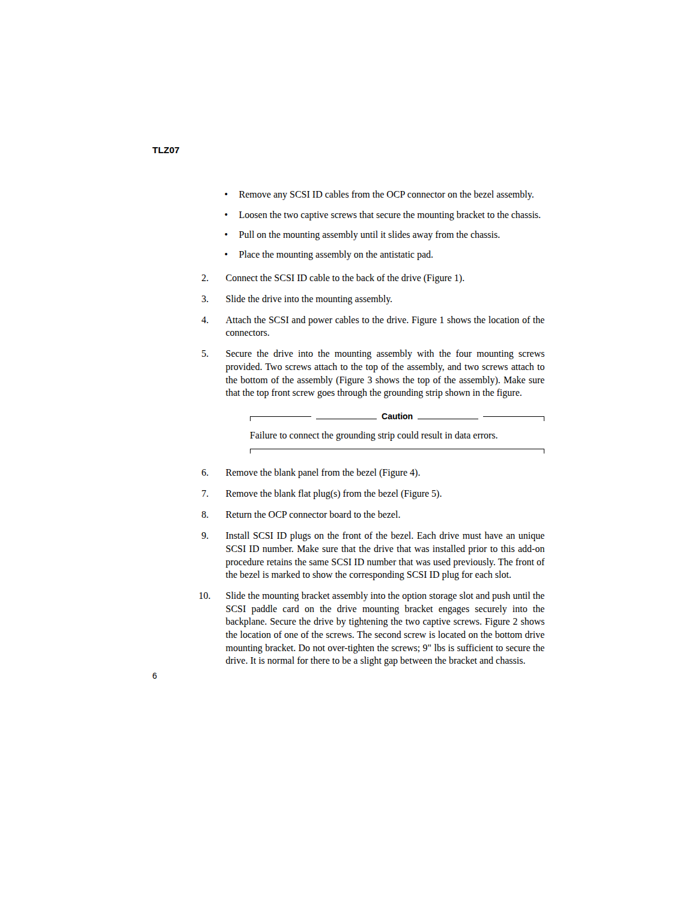TLZ07
Remove any SCSI ID cables from the OCP connector on the bezel assembly.
Loosen the two captive screws that secure the mounting bracket to the chassis.
Pull on the mounting assembly until it slides away from the chassis.
Place the mounting assembly on the antistatic pad.
Connect the SCSI ID cable to the back of the drive (Figure 1).
Slide the drive into the mounting assembly.
Attach the SCSI and power cables to the drive. Figure 1 shows the location of the connectors.
Secure the drive into the mounting assembly with the four mounting screws provided. Two screws attach to the top of the assembly, and two screws attach to the bottom of the assembly (Figure 3 shows the top of the assembly). Make sure that the top front screw goes through the grounding strip shown in the figure.
Caution
Failure to connect the grounding strip could result in data errors.
Remove the blank panel from the bezel (Figure 4).
Remove the blank flat plug(s) from the bezel (Figure 5).
Return the OCP connector board to the bezel.
Install SCSI ID plugs on the front of the bezel. Each drive must have an unique SCSI ID number. Make sure that the drive that was installed prior to this add-on procedure retains the same SCSI ID number that was used previously. The front of the bezel is marked to show the corresponding SCSI ID plug for each slot.
Slide the mounting bracket assembly into the option storage slot and push until the SCSI paddle card on the drive mounting bracket engages securely into the backplane. Secure the drive by tightening the two captive screws. Figure 2 shows the location of one of the screws. The second screw is located on the bottom drive mounting bracket. Do not over-tighten the screws; 9" lbs is sufficient to secure the drive. It is normal for there to be a slight gap between the bracket and chassis.
6